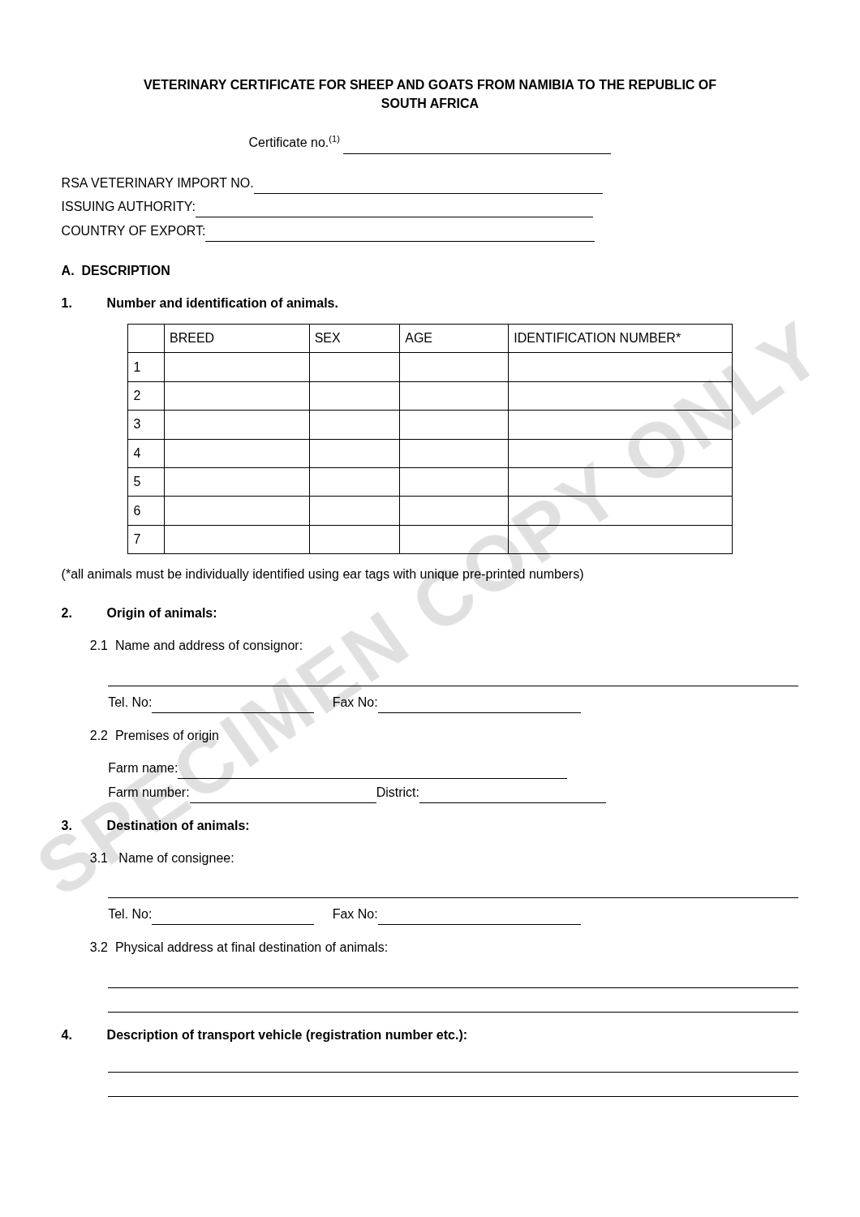SPECIMEN COPY ONLY
VETERINARY CERTIFICATE FOR SHEEP AND GOATS FROM NAMIBIA TO THE REPUBLIC OF
SOUTH AFRICA
Certificate no.(1)
RSA VETERINARY IMPORT NO.
ISSUING AUTHORITY:
COUNTRY OF EXPORT:
A. DESCRIPTION
1.
Number and identification of animals.
| | BREED | SEX | AGE | IDENTIFICATION NUMBER* |
| --- | --- | --- | --- | --- |
| 1 | | | | |
| 2 | | | | |
| 3 | | | | |
| 4 | | | | |
| 5 | | | | |
| 6 | | | | |
| 7 | | | | |
(*all animals must be individually identified using ear tags with unique pre-printed numbers)
2.
Origin of animals:
2.1 Name and address of consignor:
Tel. No: Fax No:
2.2 Premises of origin
Farm name:
Farm number: District:
3.
Destination of animals:
3.1 Name of consignee:
Tel. No: Fax No:
3.2 Physical address at final destination of animals:
4.
Description of transport vehicle (registration number etc.):